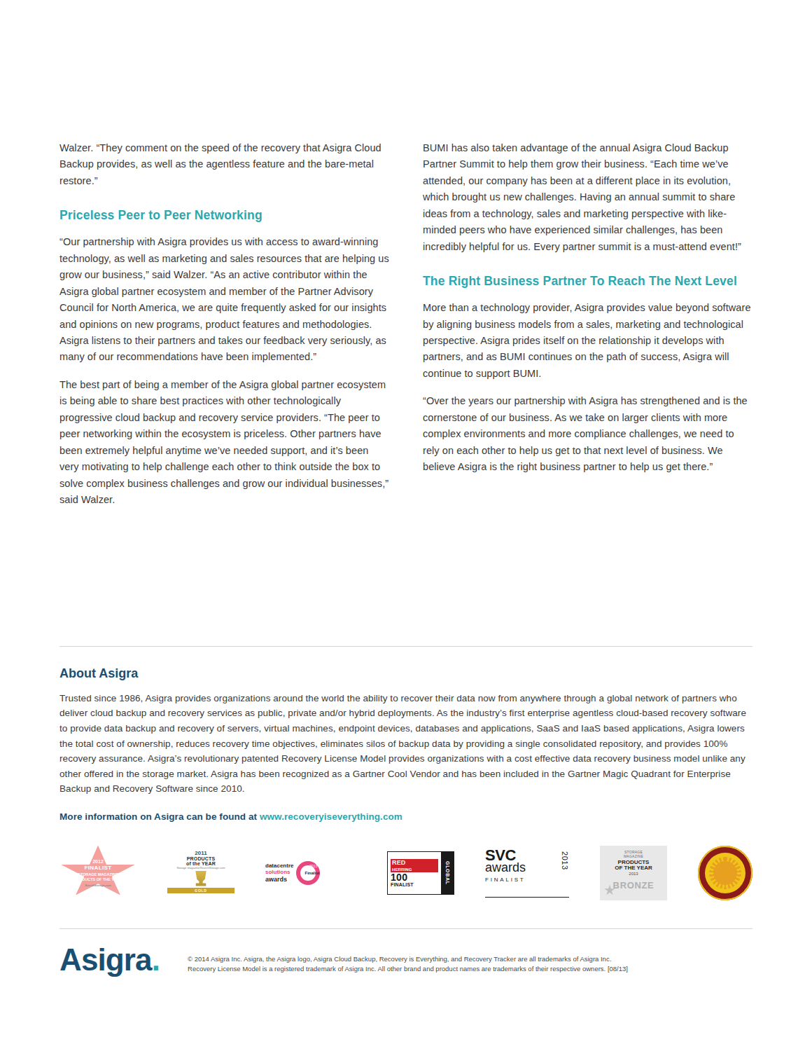Walzer. “They comment on the speed of the recovery that Asigra Cloud Backup provides, as well as the agentless feature and the bare-metal restore.”
Priceless Peer to Peer Networking
“Our partnership with Asigra provides us with access to award-winning technology, as well as marketing and sales resources that are helping us grow our business,” said Walzer. “As an active contributor within the Asigra global partner ecosystem and member of the Partner Advisory Council for North America, we are quite frequently asked for our insights and opinions on new programs, product features and methodologies. Asigra listens to their partners and takes our feedback very seriously, as many of our recommendations have been implemented.”
The best part of being a member of the Asigra global partner ecosystem is being able to share best practices with other technologically progressive cloud backup and recovery service providers. “The peer to peer networking within the ecosystem is priceless. Other partners have been extremely helpful anytime we’ve needed support, and it’s been very motivating to help challenge each other to think outside the box to solve complex business challenges and grow our individual businesses,” said Walzer.
BUMI has also taken advantage of the annual Asigra Cloud Backup Partner Summit to help them grow their business. “Each time we’ve attended, our company has been at a different place in its evolution, which brought us new challenges. Having an annual summit to share ideas from a technology, sales and marketing perspective with like-minded peers who have experienced similar challenges, has been incredibly helpful for us. Every partner summit is a must-attend event!”
The Right Business Partner To Reach The Next Level
More than a technology provider, Asigra provides value beyond software by aligning business models from a sales, marketing and technological perspective. Asigra prides itself on the relationship it develops with partners, and as BUMI continues on the path of success, Asigra will continue to support BUMI.
“Over the years our partnership with Asigra has strengthened and is the cornerstone of our business. As we take on larger clients with more complex environments and more compliance challenges, we need to rely on each other to help us get to that next level of business. We believe Asigra is the right business partner to help us get there.”
About Asigra
Trusted since 1986, Asigra provides organizations around the world the ability to recover their data now from anywhere through a global network of partners who deliver cloud backup and recovery services as public, private and/or hybrid deployments. As the industry’s first enterprise agentless cloud-based recovery software to provide data backup and recovery of servers, virtual machines, endpoint devices, databases and applications, SaaS and IaaS based applications, Asigra lowers the total cost of ownership, reduces recovery time objectives, eliminates silos of backup data by providing a single consolidated repository, and provides 100% recovery assurance. Asigra’s revolutionary patented Recovery License Model provides organizations with a cost effective data recovery business model unlike any other offered in the storage market. Asigra has been recognized as a Gartner Cool Vendor and has been included in the Gartner Magic Quadrant for Enterprise Backup and Recovery Software since 2010.
More information on Asigra can be found at www.recoveryiseverything.com
2012 FINALIST STORAGE MAGAZINE
PRODUCTS OF THE YEAR SearchStorage.com
2011
PRODUCTS
of the YEAR
Storage magazine/SearchStorage.com
GOLD
datacentre
solutions
awards
2013
Finalist
RED
HERRING
100
FINALIST
GLOBAL
SVC
awards
2013
FINALIST
STORAGE
MAGAZINE
PRODUCTS
OF THE YEAR
2013
BRONZE
Asigra.
© 2014 Asigra Inc. Asigra, the Asigra logo, Asigra Cloud Backup, Recovery is Everything, and Recovery Tracker are all trademarks of Asigra Inc.
Recovery License Model is a registered trademark of Asigra Inc. All other brand and product names are trademarks of their respective owners. [08/13]